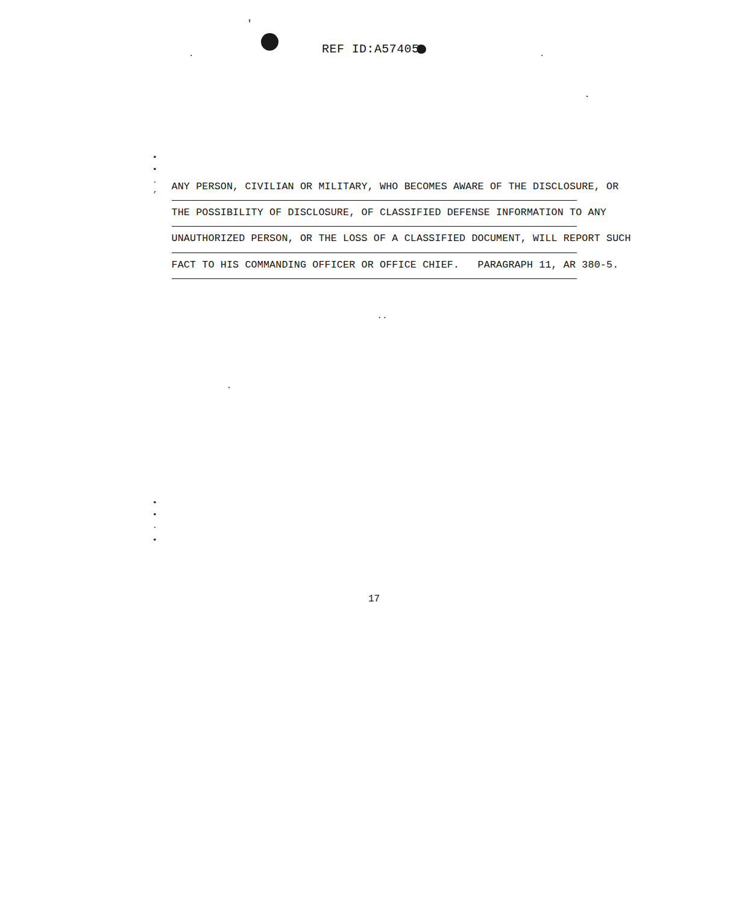' . REF ID:A57405 .
.
• • · ’
• • · •
ANY PERSON, CIVILIAN OR MILITARY, WHO BECOMES AWARE OF THE DISCLOSURE, OR THE POSSIBILITY OF DISCLOSURE, OF CLASSIFIED DEFENSE INFORMATION TO ANY UNAUTHORIZED PERSON, OR THE LOSS OF A CLASSIFIED DOCUMENT, WILL REPORT SUCH FACT TO HIS COMMANDING OFFICER OR OFFICE CHIEF. PARAGRAPH 11, AR 380-5.
..
.
17